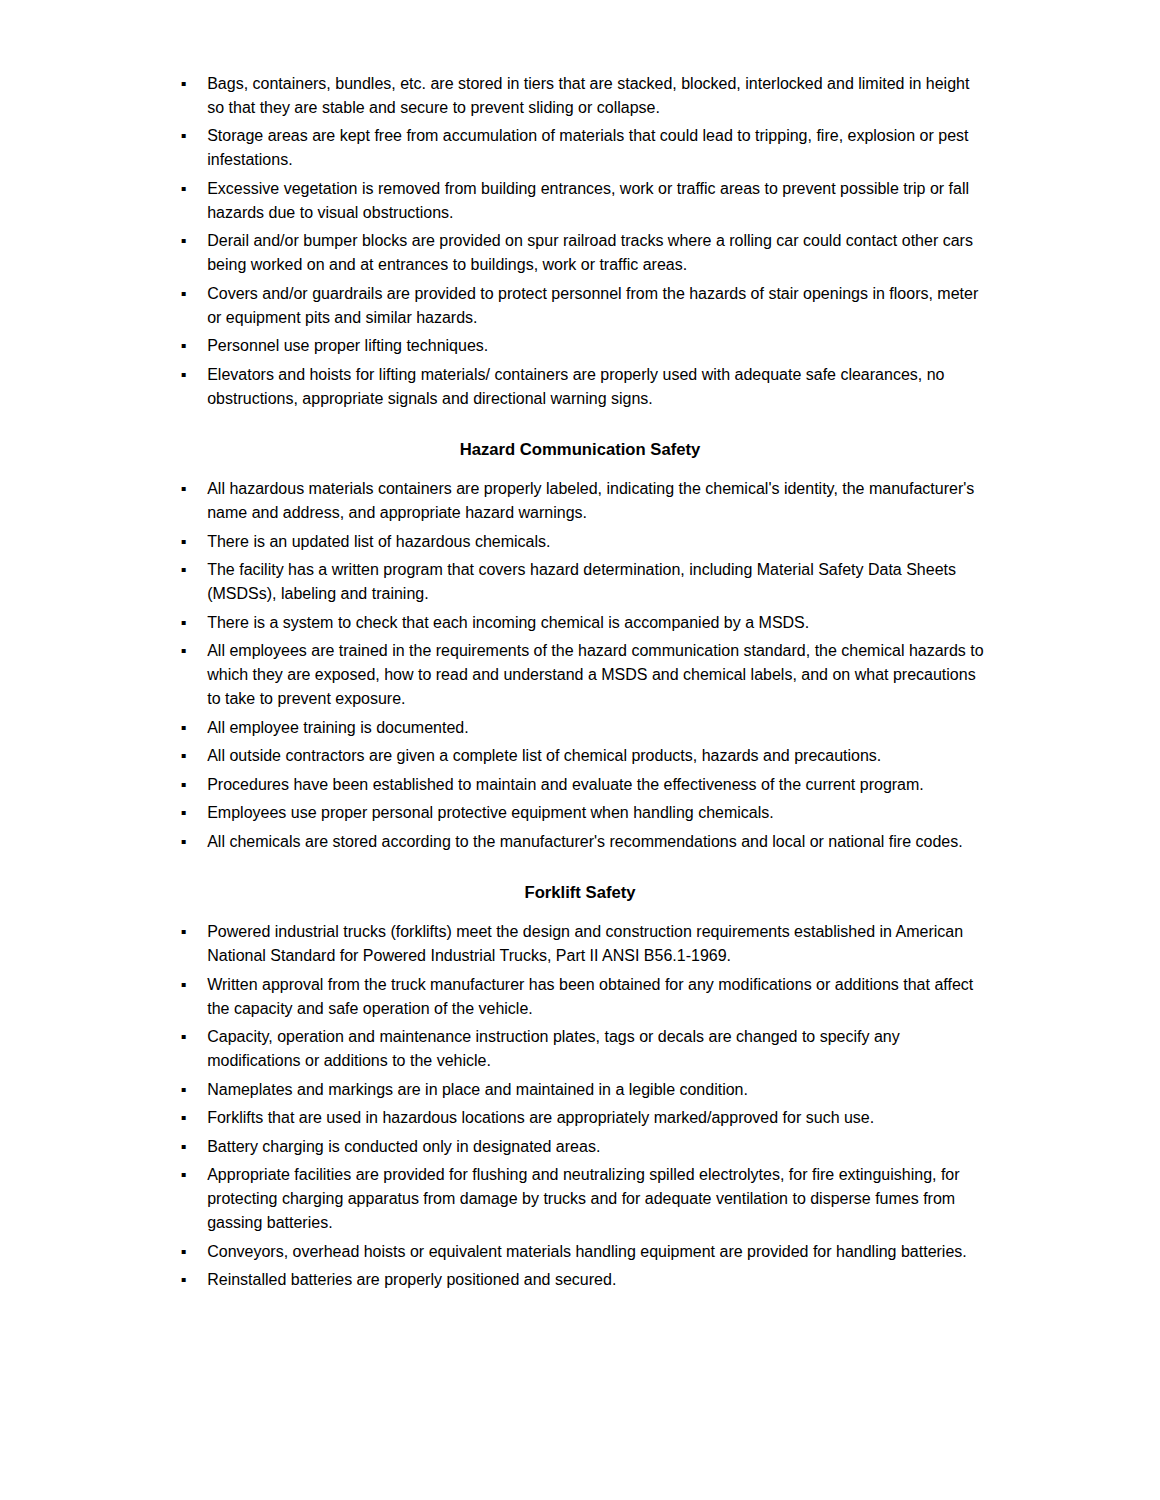Bags, containers, bundles, etc. are stored in tiers that are stacked, blocked, interlocked and limited in height so that they are stable and secure to prevent sliding or collapse.
Storage areas are kept free from accumulation of materials that could lead to tripping, fire, explosion or pest infestations.
Excessive vegetation is removed from building entrances, work or traffic areas to prevent possible trip or fall hazards due to visual obstructions.
Derail and/or bumper blocks are provided on spur railroad tracks where a rolling car could contact other cars being worked on and at entrances to buildings, work or traffic areas.
Covers and/or guardrails are provided to protect personnel from the hazards of stair openings in floors, meter or equipment pits and similar hazards.
Personnel use proper lifting techniques.
Elevators and hoists for lifting materials/ containers are properly used with adequate safe clearances, no obstructions, appropriate signals and directional warning signs.
Hazard Communication Safety
All hazardous materials containers are properly labeled, indicating the chemical's identity, the manufacturer's name and address, and appropriate hazard warnings.
There is an updated list of hazardous chemicals.
The facility has a written program that covers hazard determination, including Material Safety Data Sheets (MSDSs), labeling and training.
There is a system to check that each incoming chemical is accompanied by a MSDS.
All employees are trained in the requirements of the hazard communication standard, the chemical hazards to which they are exposed, how to read and understand a MSDS and chemical labels, and on what precautions to take to prevent exposure.
All employee training is documented.
All outside contractors are given a complete list of chemical products, hazards and precautions.
Procedures have been established to maintain and evaluate the effectiveness of the current program.
Employees use proper personal protective equipment when handling chemicals.
All chemicals are stored according to the manufacturer's recommendations and local or national fire codes.
Forklift Safety
Powered industrial trucks (forklifts) meet the design and construction requirements established in American National Standard for Powered Industrial Trucks, Part II ANSI B56.1-1969.
Written approval from the truck manufacturer has been obtained for any modifications or additions that affect the capacity and safe operation of the vehicle.
Capacity, operation and maintenance instruction plates, tags or decals are changed to specify any modifications or additions to the vehicle.
Nameplates and markings are in place and maintained in a legible condition.
Forklifts that are used in hazardous locations are appropriately marked/approved for such use.
Battery charging is conducted only in designated areas.
Appropriate facilities are provided for flushing and neutralizing spilled electrolytes, for fire extinguishing, for protecting charging apparatus from damage by trucks and for adequate ventilation to disperse fumes from gassing batteries.
Conveyors, overhead hoists or equivalent materials handling equipment are provided for handling batteries.
Reinstalled batteries are properly positioned and secured.